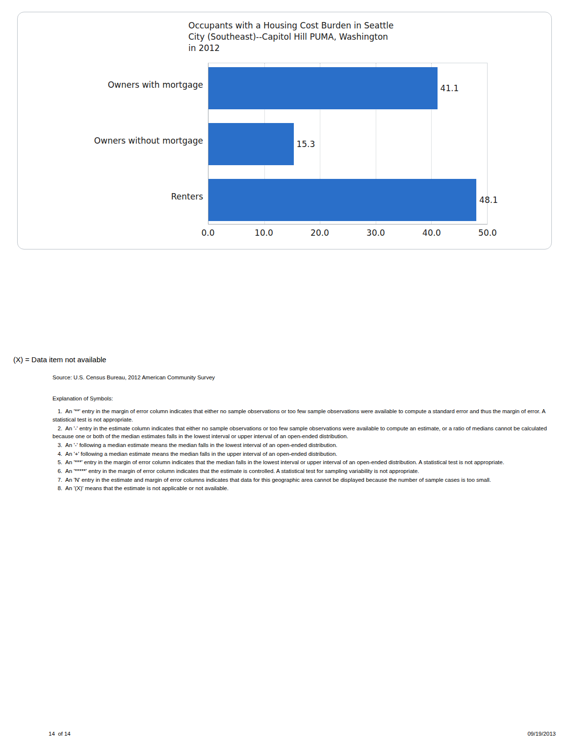Occupants with a Housing Cost Burden in Seattle
City (Southeast)--Capitol Hill PUMA, Washington
in 2012
Owners with mortgage
Owners without mortgage
Renters
41.1
15.3
48.1
0.0
10.0
20.0
30.0
40.0
50.0
(X) = Data item not available
Source: U.S. Census Bureau, 2012 American Community Survey
Explanation of Symbols:
1. An '**' entry in the margin of error column indicates that either no sample observations or too few sample observations were available to compute a standard error and thus the margin of error. A statistical test is not appropriate.
2. An '-' entry in the estimate column indicates that either no sample observations or too few sample observations were available to compute an estimate, or a ratio of medians cannot be calculated because one or both of the median estimates falls in the lowest interval or upper interval of an open-ended distribution.
3. An '-' following a median estimate means the median falls in the lowest interval of an open-ended distribution.
4. An '+' following a median estimate means the median falls in the upper interval of an open-ended distribution.
5. An '***' entry in the margin of error column indicates that the median falls in the lowest interval or upper interval of an open-ended distribution. A statistical test is not appropriate.
6. An '*****' entry in the margin of error column indicates that the estimate is controlled. A statistical test for sampling variability is not appropriate.
7. An 'N' entry in the estimate and margin of error columns indicates that data for this geographic area cannot be displayed because the number of sample cases is too small.
8. An '(X)' means that the estimate is not applicable or not available.
14 of 14
09/19/2013